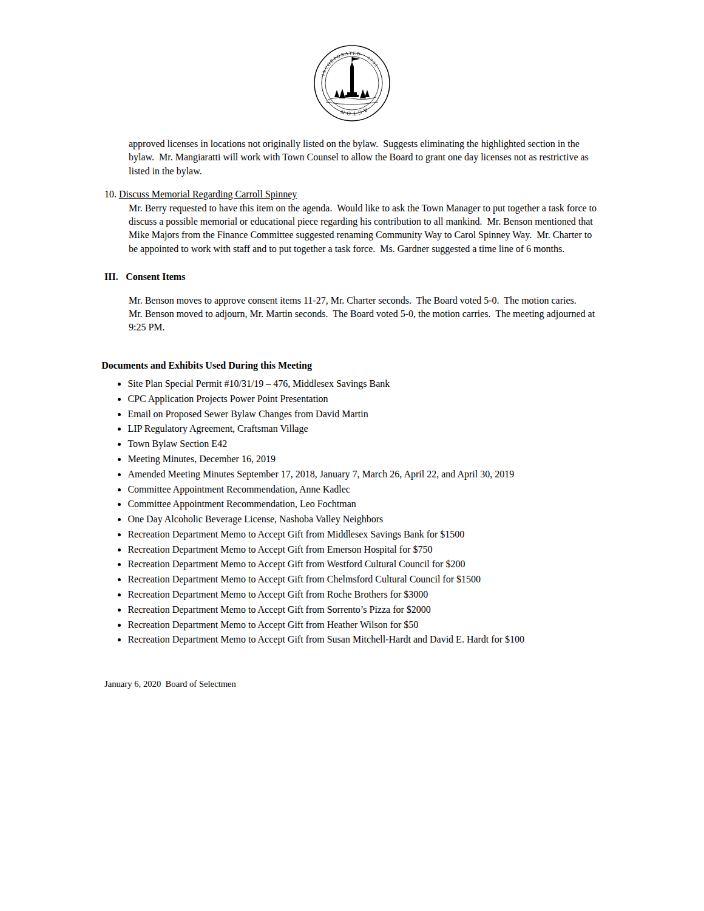INCORPORATED · 1735 ACTON
approved licenses in locations not originally listed on the bylaw. Suggests eliminating the highlighted section in the bylaw. Mr. Mangiaratti will work with Town Counsel to allow the Board to grant one day licenses not as restrictive as listed in the bylaw.
10. Discuss Memorial Regarding Carroll Spinney
Mr. Berry requested to have this item on the agenda. Would like to ask the Town Manager to put together a task force to discuss a possible memorial or educational piece regarding his contribution to all mankind. Mr. Benson mentioned that Mike Majors from the Finance Committee suggested renaming Community Way to Carol Spinney Way. Mr. Charter to be appointed to work with staff and to put together a task force. Ms. Gardner suggested a time line of 6 months.
III. Consent Items
Mr. Benson moves to approve consent items 11-27, Mr. Charter seconds. The Board voted 5-0. The motion caries.
Mr. Benson moved to adjourn, Mr. Martin seconds. The Board voted 5-0, the motion carries. The meeting adjourned at 9:25 PM.
Documents and Exhibits Used During this Meeting
Site Plan Special Permit #10/31/19 – 476, Middlesex Savings Bank
CPC Application Projects Power Point Presentation
Email on Proposed Sewer Bylaw Changes from David Martin
LIP Regulatory Agreement, Craftsman Village
Town Bylaw Section E42
Meeting Minutes, December 16, 2019
Amended Meeting Minutes September 17, 2018, January 7, March 26, April 22, and April 30, 2019
Committee Appointment Recommendation, Anne Kadlec
Committee Appointment Recommendation, Leo Fochtman
One Day Alcoholic Beverage License, Nashoba Valley Neighbors
Recreation Department Memo to Accept Gift from Middlesex Savings Bank for $1500
Recreation Department Memo to Accept Gift from Emerson Hospital for $750
Recreation Department Memo to Accept Gift from Westford Cultural Council for $200
Recreation Department Memo to Accept Gift from Chelmsford Cultural Council for $1500
Recreation Department Memo to Accept Gift from Roche Brothers for $3000
Recreation Department Memo to Accept Gift from Sorrento’s Pizza for $2000
Recreation Department Memo to Accept Gift from Heather Wilson for $50
Recreation Department Memo to Accept Gift from Susan Mitchell-Hardt and David E. Hardt for $100
January 6, 2020 Board of Selectmen